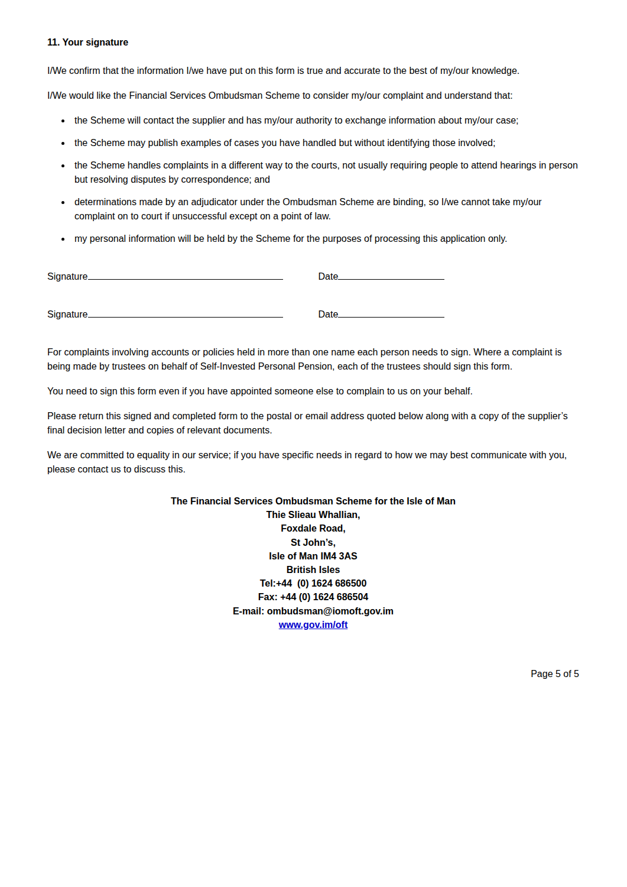11. Your signature
I/We confirm that the information I/we have put on this form is true and accurate to the best of my/our knowledge.
I/We would like the Financial Services Ombudsman Scheme to consider my/our complaint and understand that:
the Scheme will contact the supplier and has my/our authority to exchange information about my/our case;
the Scheme may publish examples of cases you have handled but without identifying those involved;
the Scheme handles complaints in a different way to the courts, not usually requiring people to attend hearings in person but resolving disputes by correspondence; and
determinations made by an adjudicator under the Ombudsman Scheme are binding, so I/we cannot take my/our complaint on to court if unsuccessful except on a point of law.
my personal information will be held by the Scheme for the purposes of processing this application only.
Signature Date
Signature Date
For complaints involving accounts or policies held in more than one name each person needs to sign. Where a complaint is being made by trustees on behalf of Self-Invested Personal Pension, each of the trustees should sign this form.
You need to sign this form even if you have appointed someone else to complain to us on your behalf.
Please return this signed and completed form to the postal or email address quoted below along with a copy of the supplier’s final decision letter and copies of relevant documents.
We are committed to equality in our service; if you have specific needs in regard to how we may best communicate with you, please contact us to discuss this.
The Financial Services Ombudsman Scheme for the Isle of Man
Thie Slieau Whallian,
Foxdale Road,
St John’s,
Isle of Man IM4 3AS
British Isles
Tel:+44 (0) 1624 686500
Fax: +44 (0) 1624 686504
E-mail: ombudsman@iomoft.gov.im
www.gov.im/oft
Page 5 of 5